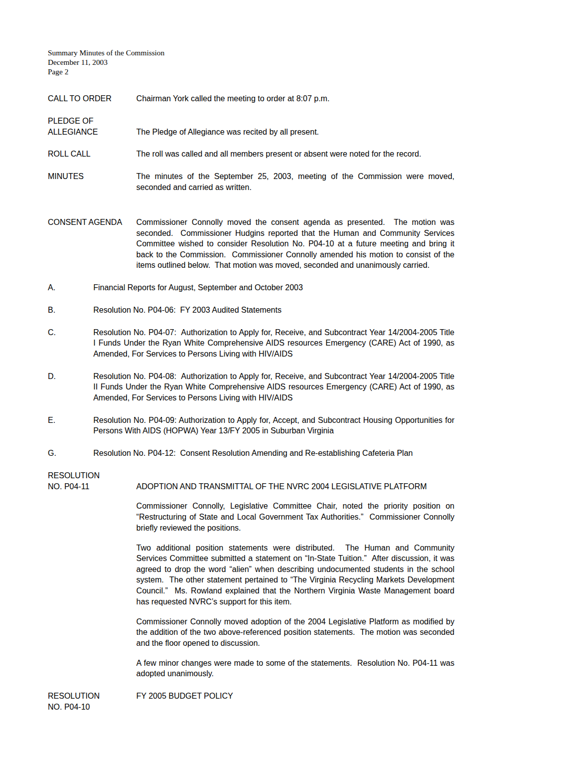Summary Minutes of the Commission
December 11, 2003
Page 2
| CALL TO ORDER | Chairman York called the meeting to order at 8:07 p.m. |
| PLEDGE OF ALLEGIANCE | The Pledge of Allegiance was recited by all present. |
| ROLL CALL | The roll was called and all members present or absent were noted for the record. |
| MINUTES | The minutes of the September 25, 2003, meeting of the Commission were moved, seconded and carried as written. |
| CONSENT AGENDA | Commissioner Connolly moved the consent agenda as presented. The motion was seconded. Commissioner Hudgins reported that the Human and Community Services Committee wished to consider Resolution No. P04-10 at a future meeting and bring it back to the Commission. Commissioner Connolly amended his motion to consist of the items outlined below. That motion was moved, seconded and unanimously carried. |
| A. | Financial Reports for August, September and October 2003 |
| B. | Resolution No. P04-06: FY 2003 Audited Statements |
| C. | Resolution No. P04-07: Authorization to Apply for, Receive, and Subcontract Year 14/2004-2005 Title I Funds Under the Ryan White Comprehensive AIDS resources Emergency (CARE) Act of 1990, as Amended, For Services to Persons Living with HIV/AIDS |
| D. | Resolution No. P04-08: Authorization to Apply for, Receive, and Subcontract Year 14/2004-2005 Title II Funds Under the Ryan White Comprehensive AIDS resources Emergency (CARE) Act of 1990, as Amended, For Services to Persons Living with HIV/AIDS |
| E. | Resolution No. P04-09: Authorization to Apply for, Accept, and Subcontract Housing Opportunities for Persons With AIDS (HOPWA) Year 13/FY 2005 in Suburban Virginia |
| G. | Resolution No. P04-12: Consent Resolution Amending and Re-establishing Cafeteria Plan |
| RESOLUTION NO. P04-11 | ADOPTION AND TRANSMITTAL OF THE NVRC 2004 LEGISLATIVE PLATFORM Commissioner Connolly, Legislative Committee Chair, noted the priority position on “Restructuring of State and Local Government Tax Authorities.” Commissioner Connolly briefly reviewed the positions. Two additional position statements were distributed. The Human and Community Services Committee submitted a statement on “In-State Tuition.” After discussion, it was agreed to drop the word “alien” when describing undocumented students in the school system. The other statement pertained to “The Virginia Recycling Markets Development Council.” Ms. Rowland explained that the Northern Virginia Waste Management board has requested NVRC’s support for this item. Commissioner Connolly moved adoption of the 2004 Legislative Platform as modified by the addition of the two above-referenced position statements. The motion was seconded and the floor opened to discussion. A few minor changes were made to some of the statements. Resolution No. P04-11 was adopted unanimously. |
| RESOLUTION NO. P04-10 | FY 2005 BUDGET POLICY |